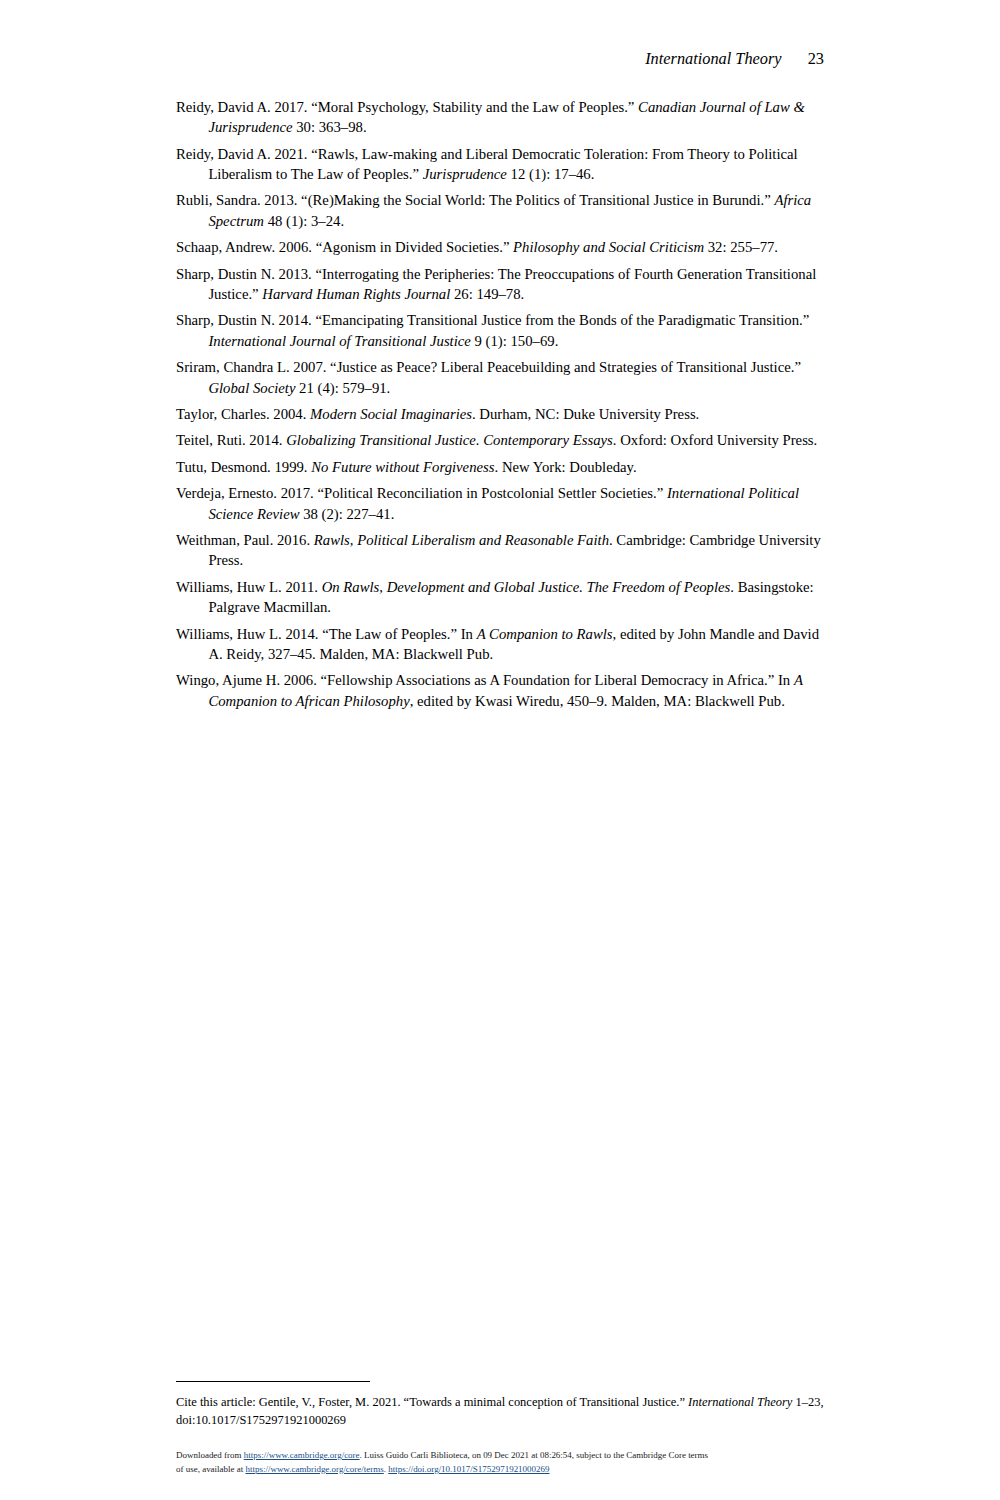International Theory 23
Reidy, David A. 2017. “Moral Psychology, Stability and the Law of Peoples.” Canadian Journal of Law & Jurisprudence 30: 363–98.
Reidy, David A. 2021. “Rawls, Law-making and Liberal Democratic Toleration: From Theory to Political Liberalism to The Law of Peoples.” Jurisprudence 12 (1): 17–46.
Rubli, Sandra. 2013. “(Re)Making the Social World: The Politics of Transitional Justice in Burundi.” Africa Spectrum 48 (1): 3–24.
Schaap, Andrew. 2006. “Agonism in Divided Societies.” Philosophy and Social Criticism 32: 255–77.
Sharp, Dustin N. 2013. “Interrogating the Peripheries: The Preoccupations of Fourth Generation Transitional Justice.” Harvard Human Rights Journal 26: 149–78.
Sharp, Dustin N. 2014. “Emancipating Transitional Justice from the Bonds of the Paradigmatic Transition.” International Journal of Transitional Justice 9 (1): 150–69.
Sriram, Chandra L. 2007. “Justice as Peace? Liberal Peacebuilding and Strategies of Transitional Justice.” Global Society 21 (4): 579–91.
Taylor, Charles. 2004. Modern Social Imaginaries. Durham, NC: Duke University Press.
Teitel, Ruti. 2014. Globalizing Transitional Justice. Contemporary Essays. Oxford: Oxford University Press.
Tutu, Desmond. 1999. No Future without Forgiveness. New York: Doubleday.
Verdeja, Ernesto. 2017. “Political Reconciliation in Postcolonial Settler Societies.” International Political Science Review 38 (2): 227–41.
Weithman, Paul. 2016. Rawls, Political Liberalism and Reasonable Faith. Cambridge: Cambridge University Press.
Williams, Huw L. 2011. On Rawls, Development and Global Justice. The Freedom of Peoples. Basingstoke: Palgrave Macmillan.
Williams, Huw L. 2014. “The Law of Peoples.” In A Companion to Rawls, edited by John Mandle and David A. Reidy, 327–45. Malden, MA: Blackwell Pub.
Wingo, Ajume H. 2006. “Fellowship Associations as A Foundation for Liberal Democracy in Africa.” In A Companion to African Philosophy, edited by Kwasi Wiredu, 450–9. Malden, MA: Blackwell Pub.
Cite this article: Gentile, V., Foster, M. 2021. “Towards a minimal conception of Transitional Justice.” International Theory 1–23, doi:10.1017/S1752971921000269
Downloaded from https://www.cambridge.org/core. Luiss Guido Carli Biblioteca, on 09 Dec 2021 at 08:26:54, subject to the Cambridge Core terms of use, available at https://www.cambridge.org/core/terms. https://doi.org/10.1017/S1752971921000269